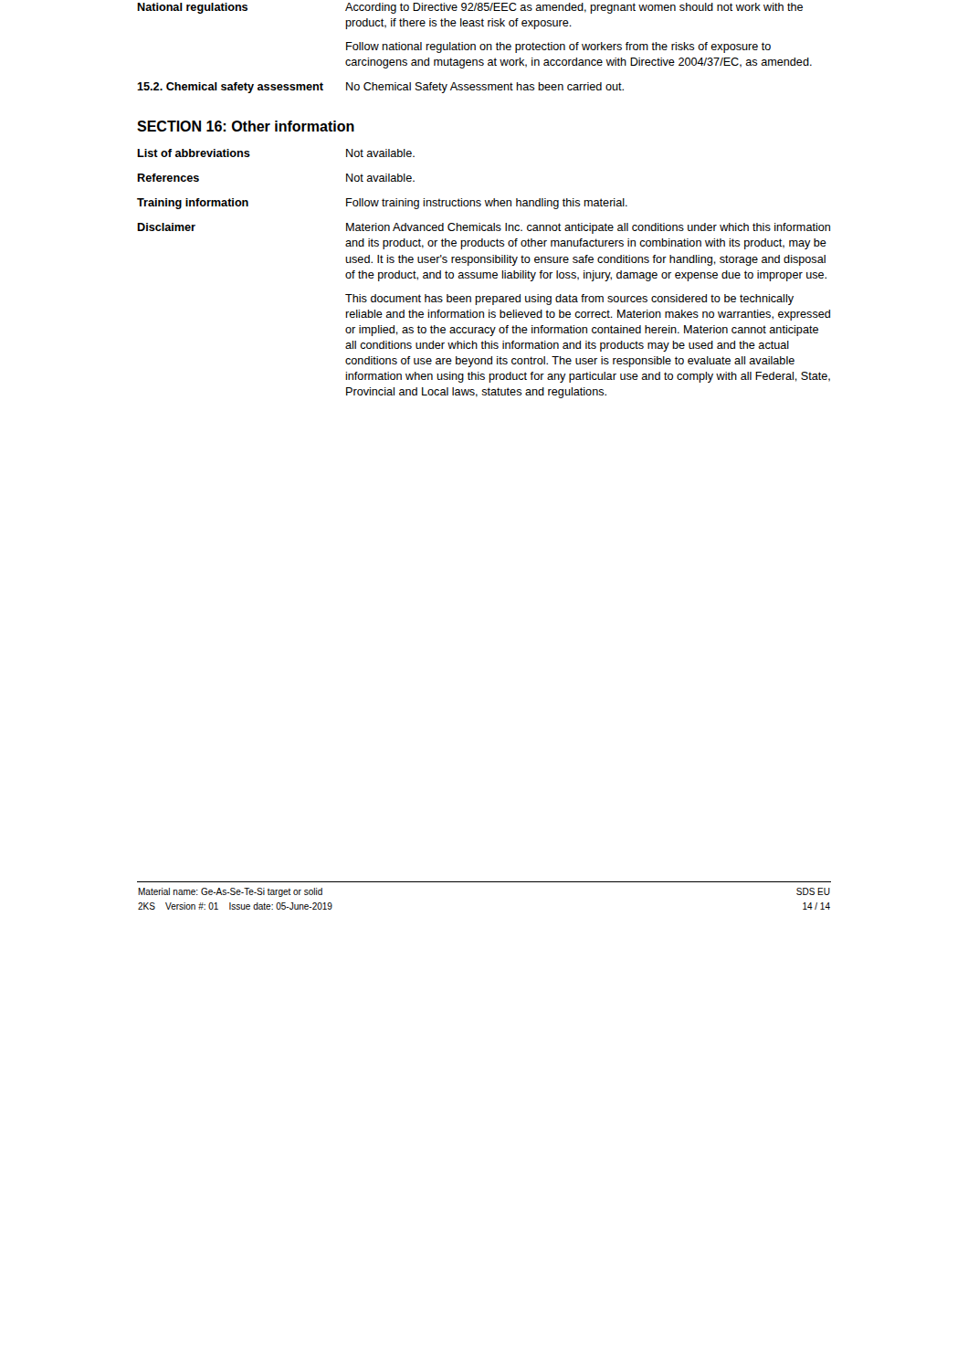| National regulations | According to Directive 92/85/EEC as amended, pregnant women should not work with the product, if there is the least risk of exposure. Follow national regulation on the protection of workers from the risks of exposure to carcinogens and mutagens at work, in accordance with Directive 2004/37/EC, as amended. |
| 15.2. Chemical safety assessment | No Chemical Safety Assessment has been carried out. |
SECTION 16: Other information
| List of abbreviations | Not available. |
| References | Not available. |
| Training information | Follow training instructions when handling this material. |
| Disclaimer | Materion Advanced Chemicals Inc. cannot anticipate all conditions under which this information and its product, or the products of other manufacturers in combination with its product, may be used. It is the user's responsibility to ensure safe conditions for handling, storage and disposal of the product, and to assume liability for loss, injury, damage or expense due to improper use. This document has been prepared using data from sources considered to be technically reliable and the information is believed to be correct. Materion makes no warranties, expressed or implied, as to the accuracy of the information contained herein. Materion cannot anticipate all conditions under which this information and its products may be used and the actual conditions of use are beyond its control. The user is responsible to evaluate all available information when using this product for any particular use and to comply with all Federal, State, Provincial and Local laws, statutes and regulations. |
| Material name: Ge-As-Se-Te-Si target or solid | SDS EU |
| 2KS Version #: 01 Issue date: 05-June-2019 | 14 / 14 |